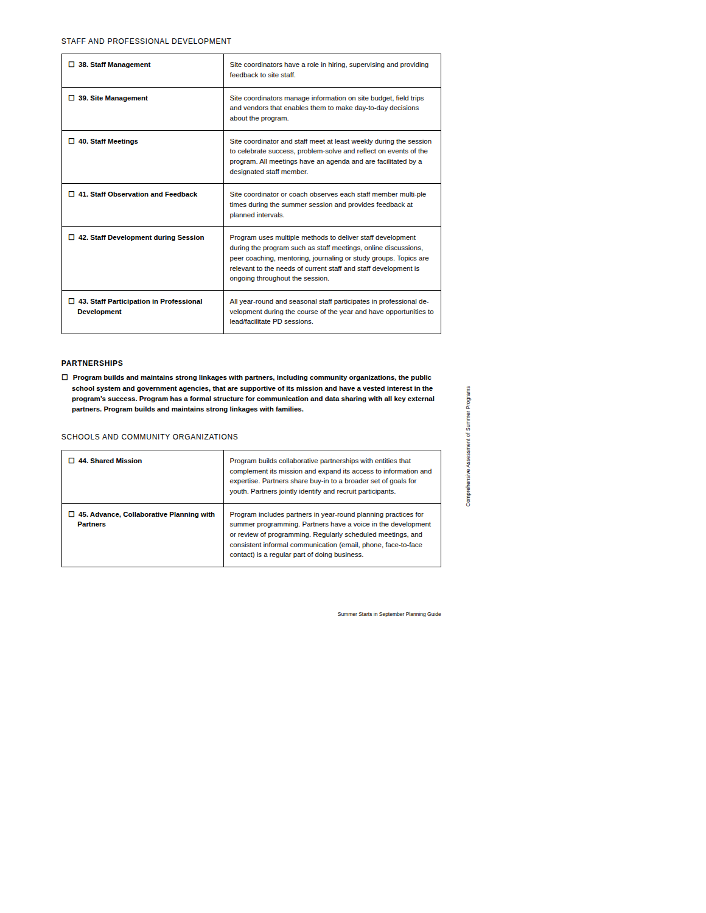Staff and Professional Development
| ☐ 38. Staff Management | Site coordinators have a role in hiring, supervising and providing feedback to site staff. |
| ☐ 39. Site Management | Site coordinators manage information on site budget, field trips and vendors that enables them to make day-to-day decisions about the program. |
| ☐ 40. Staff Meetings | Site coordinator and staff meet at least weekly during the session to celebrate success, problem-solve and reflect on events of the program. All meetings have an agenda and are facilitated by a designated staff member. |
| ☐ 41. Staff Observation and Feedback | Site coordinator or coach observes each staff member multi-ple times during the summer session and provides feedback at planned intervals. |
| ☐ 42. Staff Development during Session | Program uses multiple methods to deliver staff development during the program such as staff meetings, online discussions, peer coaching, mentoring, journaling or study groups. Topics are relevant to the needs of current staff and staff development is ongoing throughout the session. |
| ☐ 43. Staff Participation in Professional Development | All year-round and seasonal staff participates in professional de-velopment during the course of the year and have opportunities to lead/facilitate PD sessions. |
Partnerships
☐Program builds and maintains strong linkages with partners, including community organizations, the public school system and government agencies, that are supportive of its mission and have a vested interest in the program’s success. Program has a formal structure for communication and data sharing with all key external partners. Program builds and maintains strong linkages with families.
Schools and Community Organizations
| ☐ 44. Shared Mission | Program builds collaborative partnerships with entities that complement its mission and expand its access to information and expertise. Partners share buy-in to a broader set of goals for youth. Partners jointly identify and recruit participants. |
| ☐ 45. Advance, Collaborative Planning with Partners | Program includes partners in year-round planning practices for summer programming. Partners have a voice in the development or review of programming. Regularly scheduled meetings, and consistent informal communication (email, phone, face-to-face contact) is a regular part of doing business. |
Comprehensive Assessment of Summer Programs
Summer Starts in September Planning Guide